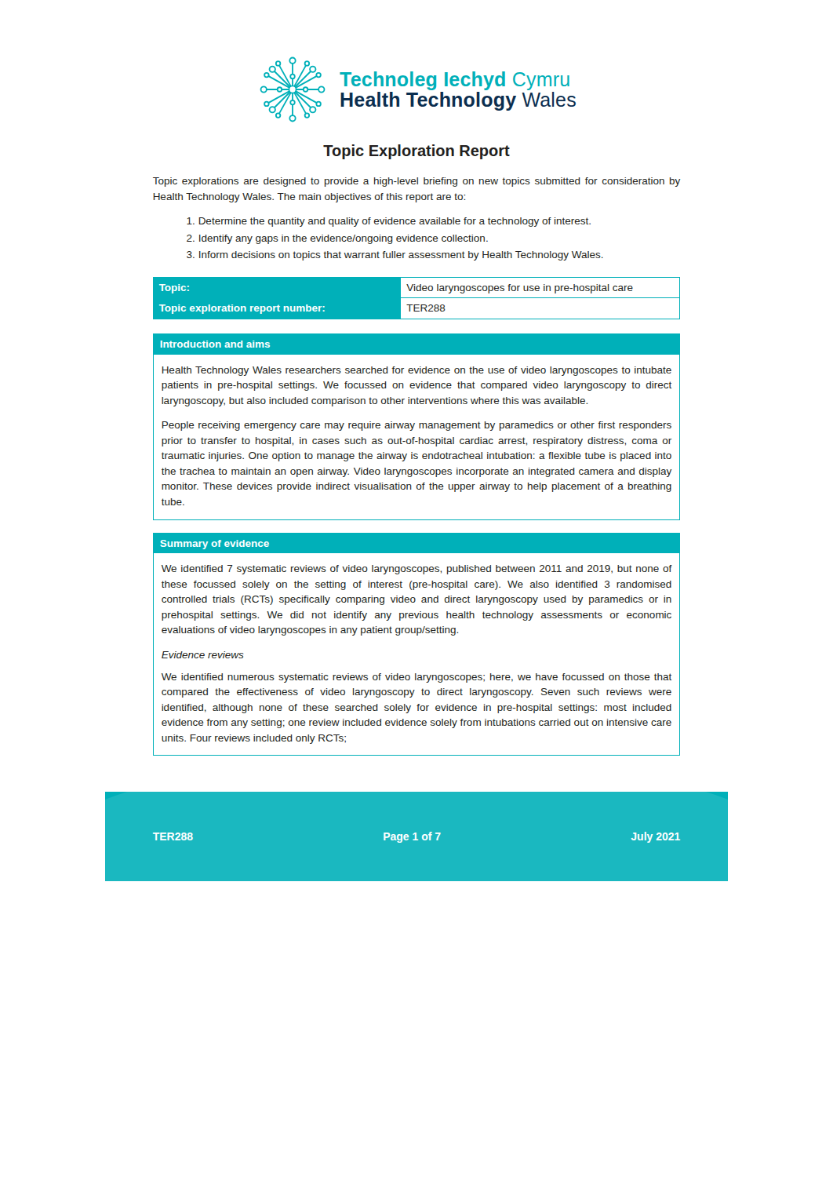Technoleg Iechyd Cymru
Health Technology Wales
Topic Exploration Report
Topic explorations are designed to provide a high-level briefing on new topics submitted for consideration by Health Technology Wales. The main objectives of this report are to:
Determine the quantity and quality of evidence available for a technology of interest.
Identify any gaps in the evidence/ongoing evidence collection.
Inform decisions on topics that warrant fuller assessment by Health Technology Wales.
| Topic: | Video laryngoscopes for use in pre-hospital care |
| Topic exploration report number: | TER288 |
Introduction and aims
Health Technology Wales researchers searched for evidence on the use of video laryngoscopes to intubate patients in pre-hospital settings. We focussed on evidence that compared video laryngoscopy to direct laryngoscopy, but also included comparison to other interventions where this was available.
People receiving emergency care may require airway management by paramedics or other first responders prior to transfer to hospital, in cases such as out-of-hospital cardiac arrest, respiratory distress, coma or traumatic injuries. One option to manage the airway is endotracheal intubation: a flexible tube is placed into the trachea to maintain an open airway. Video laryngoscopes incorporate an integrated camera and display monitor. These devices provide indirect visualisation of the upper airway to help placement of a breathing tube.
Summary of evidence
We identified 7 systematic reviews of video laryngoscopes, published between 2011 and 2019, but none of these focussed solely on the setting of interest (pre-hospital care). We also identified 3 randomised controlled trials (RCTs) specifically comparing video and direct laryngoscopy used by paramedics or in prehospital settings. We did not identify any previous health technology assessments or economic evaluations of video laryngoscopes in any patient group/setting.
Evidence reviews
We identified numerous systematic reviews of video laryngoscopes; here, we have focussed on those that compared the effectiveness of video laryngoscopy to direct laryngoscopy. Seven such reviews were identified, although none of these searched solely for evidence in pre-hospital settings: most included evidence from any setting; one review included evidence solely from intubations carried out on intensive care units. Four reviews included only RCTs;
TER288
Page 1 of 7
July 2021